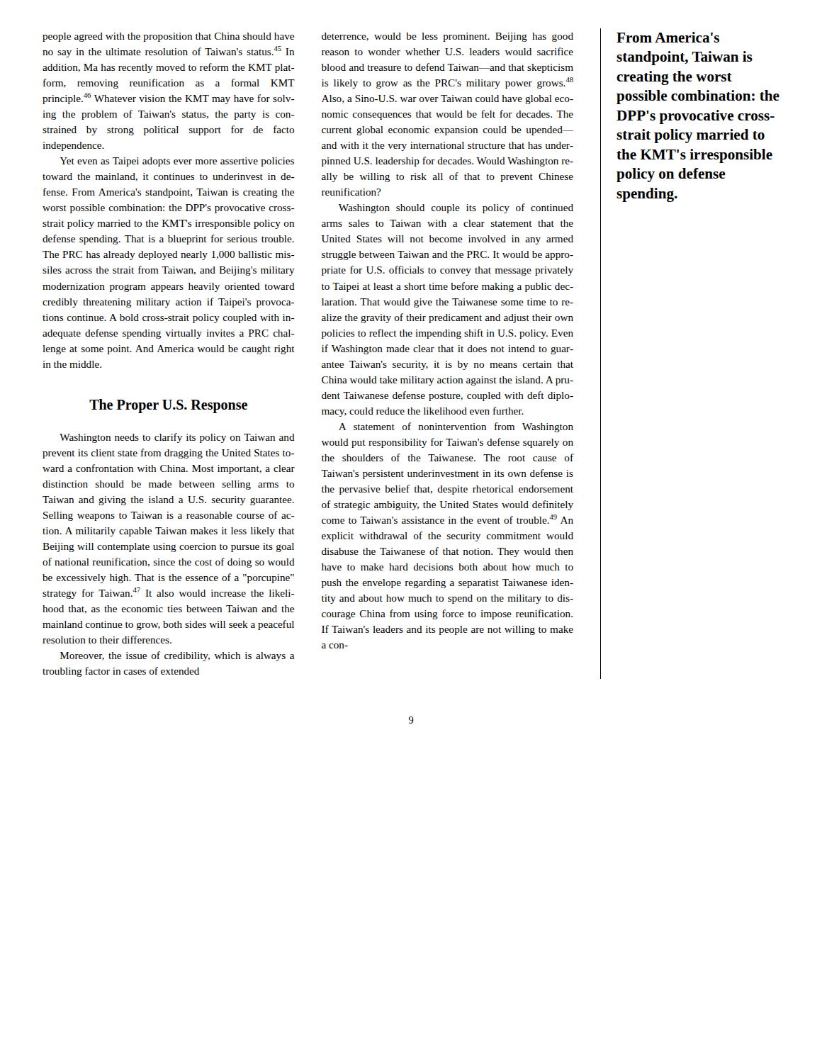people agreed with the proposition that China should have no say in the ultimate resolution of Taiwan's status.45 In addition, Ma has recently moved to reform the KMT platform, removing reunification as a formal KMT principle.46 Whatever vision the KMT may have for solving the problem of Taiwan's status, the party is constrained by strong political support for de facto independence.
Yet even as Taipei adopts ever more assertive policies toward the mainland, it continues to underinvest in defense. From America's standpoint, Taiwan is creating the worst possible combination: the DPP's provocative cross-strait policy married to the KMT's irresponsible policy on defense spending. That is a blueprint for serious trouble. The PRC has already deployed nearly 1,000 ballistic missiles across the strait from Taiwan, and Beijing's military modernization program appears heavily oriented toward credibly threatening military action if Taipei's provocations continue. A bold cross-strait policy coupled with inadequate defense spending virtually invites a PRC challenge at some point. And America would be caught right in the middle.
The Proper U.S. Response
Washington needs to clarify its policy on Taiwan and prevent its client state from dragging the United States toward a confrontation with China. Most important, a clear distinction should be made between selling arms to Taiwan and giving the island a U.S. security guarantee. Selling weapons to Taiwan is a reasonable course of action. A militarily capable Taiwan makes it less likely that Beijing will contemplate using coercion to pursue its goal of national reunification, since the cost of doing so would be excessively high. That is the essence of a "porcupine" strategy for Taiwan.47 It also would increase the likelihood that, as the economic ties between Taiwan and the mainland continue to grow, both sides will seek a peaceful resolution to their differences.
Moreover, the issue of credibility, which is always a troubling factor in cases of extended
deterrence, would be less prominent. Beijing has good reason to wonder whether U.S. leaders would sacrifice blood and treasure to defend Taiwan—and that skepticism is likely to grow as the PRC's military power grows.48 Also, a Sino-U.S. war over Taiwan could have global economic consequences that would be felt for decades. The current global economic expansion could be upended—and with it the very international structure that has underpinned U.S. leadership for decades. Would Washington really be willing to risk all of that to prevent Chinese reunification?
Washington should couple its policy of continued arms sales to Taiwan with a clear statement that the United States will not become involved in any armed struggle between Taiwan and the PRC. It would be appropriate for U.S. officials to convey that message privately to Taipei at least a short time before making a public declaration. That would give the Taiwanese some time to realize the gravity of their predicament and adjust their own policies to reflect the impending shift in U.S. policy. Even if Washington made clear that it does not intend to guarantee Taiwan's security, it is by no means certain that China would take military action against the island. A prudent Taiwanese defense posture, coupled with deft diplomacy, could reduce the likelihood even further.
A statement of nonintervention from Washington would put responsibility for Taiwan's defense squarely on the shoulders of the Taiwanese. The root cause of Taiwan's persistent underinvestment in its own defense is the pervasive belief that, despite rhetorical endorsement of strategic ambiguity, the United States would definitely come to Taiwan's assistance in the event of trouble.49 An explicit withdrawal of the security commitment would disabuse the Taiwanese of that notion. They would then have to make hard decisions both about how much to push the envelope regarding a separatist Taiwanese identity and about how much to spend on the military to discourage China from using force to impose reunification. If Taiwan's leaders and its people are not willing to make a con-
From America's standpoint, Taiwan is creating the worst possible combination: the DPP's provocative cross-strait policy married to the KMT's irresponsible policy on defense spending.
9